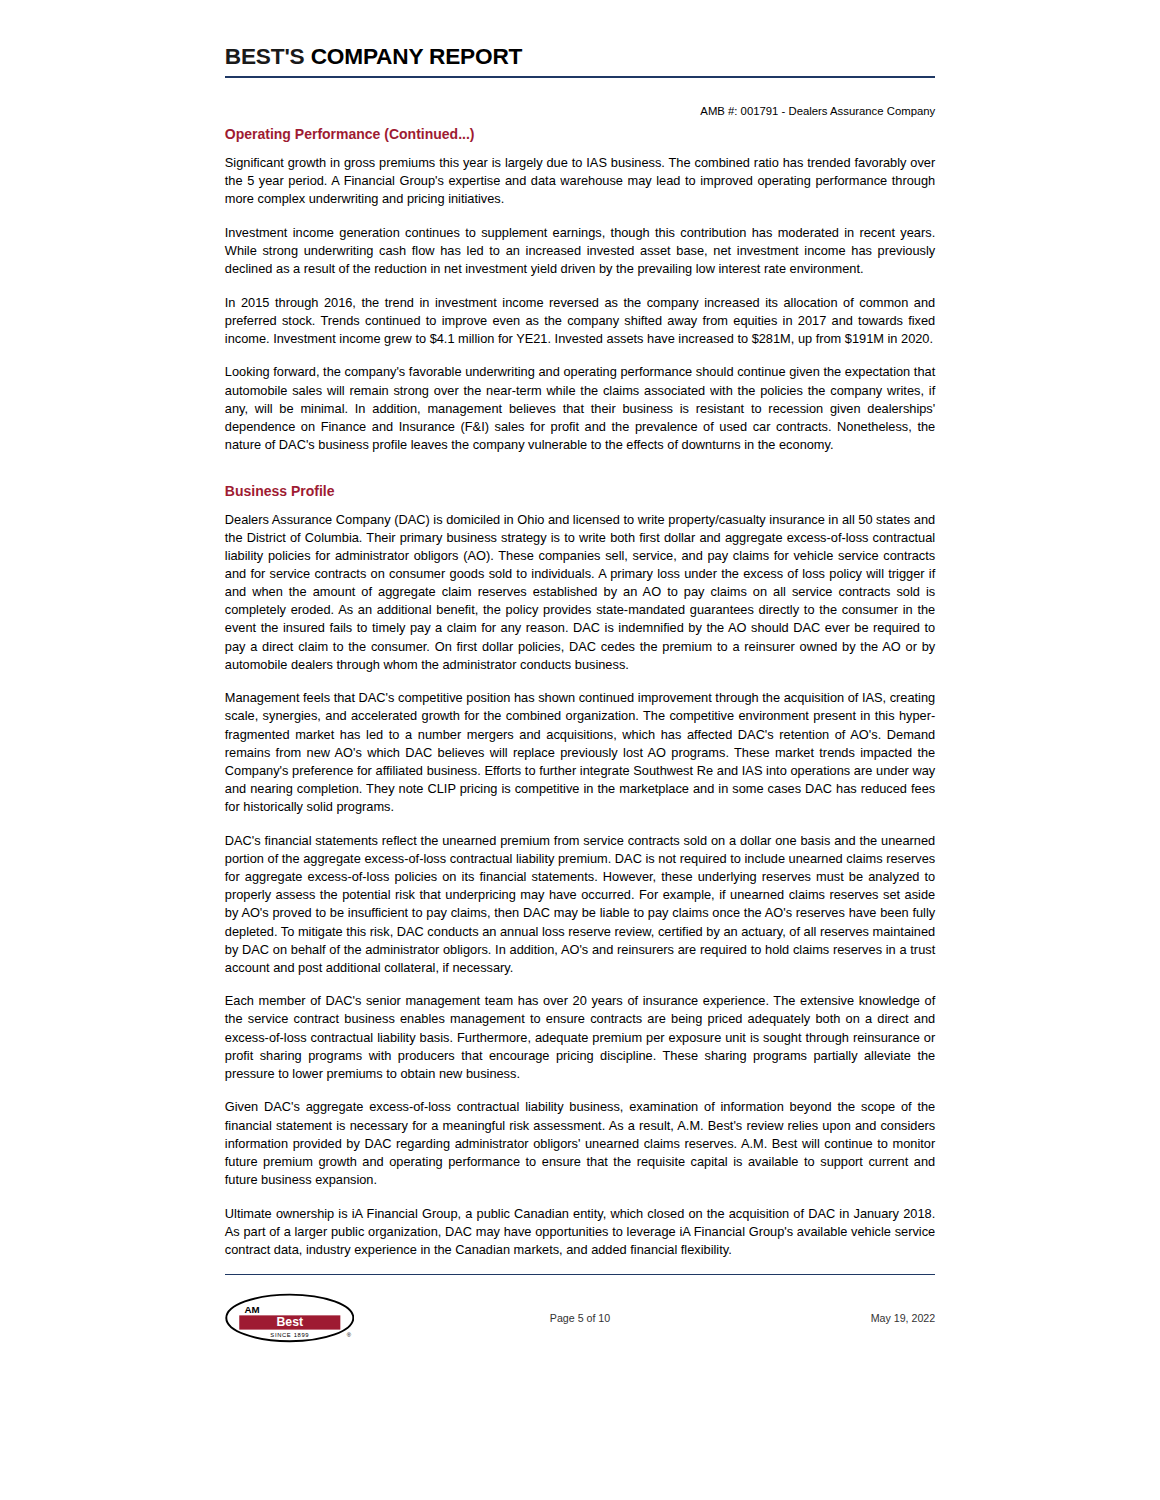BEST'S COMPANY REPORT
AMB #: 001791 - Dealers Assurance Company
Operating Performance (Continued...)
Significant growth in gross premiums this year is largely due to IAS business. The combined ratio has trended favorably over the 5 year period. A Financial Group's expertise and data warehouse may lead to improved operating performance through more complex underwriting and pricing initiatives.
Investment income generation continues to supplement earnings, though this contribution has moderated in recent years. While strong underwriting cash flow has led to an increased invested asset base, net investment income has previously declined as a result of the reduction in net investment yield driven by the prevailing low interest rate environment.
In 2015 through 2016, the trend in investment income reversed as the company increased its allocation of common and preferred stock. Trends continued to improve even as the company shifted away from equities in 2017 and towards fixed income. Investment income grew to $4.1 million for YE21. Invested assets have increased to $281M, up from $191M in 2020.
Looking forward, the company's favorable underwriting and operating performance should continue given the expectation that automobile sales will remain strong over the near-term while the claims associated with the policies the company writes, if any, will be minimal. In addition, management believes that their business is resistant to recession given dealerships' dependence on Finance and Insurance (F&I) sales for profit and the prevalence of used car contracts. Nonetheless, the nature of DAC's business profile leaves the company vulnerable to the effects of downturns in the economy.
Business Profile
Dealers Assurance Company (DAC) is domiciled in Ohio and licensed to write property/casualty insurance in all 50 states and the District of Columbia. Their primary business strategy is to write both first dollar and aggregate excess-of-loss contractual liability policies for administrator obligors (AO). These companies sell, service, and pay claims for vehicle service contracts and for service contracts on consumer goods sold to individuals. A primary loss under the excess of loss policy will trigger if and when the amount of aggregate claim reserves established by an AO to pay claims on all service contracts sold is completely eroded. As an additional benefit, the policy provides state-mandated guarantees directly to the consumer in the event the insured fails to timely pay a claim for any reason. DAC is indemnified by the AO should DAC ever be required to pay a direct claim to the consumer. On first dollar policies, DAC cedes the premium to a reinsurer owned by the AO or by automobile dealers through whom the administrator conducts business.
Management feels that DAC's competitive position has shown continued improvement through the acquisition of IAS, creating scale, synergies, and accelerated growth for the combined organization. The competitive environment present in this hyper-fragmented market has led to a number mergers and acquisitions, which has affected DAC's retention of AO's. Demand remains from new AO's which DAC believes will replace previously lost AO programs. These market trends impacted the Company's preference for affiliated business. Efforts to further integrate Southwest Re and IAS into operations are under way and nearing completion. They note CLIP pricing is competitive in the marketplace and in some cases DAC has reduced fees for historically solid programs.
DAC's financial statements reflect the unearned premium from service contracts sold on a dollar one basis and the unearned portion of the aggregate excess-of-loss contractual liability premium. DAC is not required to include unearned claims reserves for aggregate excess-of-loss policies on its financial statements. However, these underlying reserves must be analyzed to properly assess the potential risk that underpricing may have occurred. For example, if unearned claims reserves set aside by AO's proved to be insufficient to pay claims, then DAC may be liable to pay claims once the AO's reserves have been fully depleted. To mitigate this risk, DAC conducts an annual loss reserve review, certified by an actuary, of all reserves maintained by DAC on behalf of the administrator obligors. In addition, AO's and reinsurers are required to hold claims reserves in a trust account and post additional collateral, if necessary.
Each member of DAC's senior management team has over 20 years of insurance experience. The extensive knowledge of the service contract business enables management to ensure contracts are being priced adequately both on a direct and excess-of-loss contractual liability basis. Furthermore, adequate premium per exposure unit is sought through reinsurance or profit sharing programs with producers that encourage pricing discipline. These sharing programs partially alleviate the pressure to lower premiums to obtain new business.
Given DAC's aggregate excess-of-loss contractual liability business, examination of information beyond the scope of the financial statement is necessary for a meaningful risk assessment. As a result, A.M. Best's review relies upon and considers information provided by DAC regarding administrator obligors' unearned claims reserves. A.M. Best will continue to monitor future premium growth and operating performance to ensure that the requisite capital is available to support current and future business expansion.
Ultimate ownership is iA Financial Group, a public Canadian entity, which closed on the acquisition of DAC in January 2018. As part of a larger public organization, DAC may have opportunities to leverage iA Financial Group's available vehicle service contract data, industry experience in the Canadian markets, and added financial flexibility.
AM Best SINCE 1899 ®
Page 5 of 10
May 19, 2022